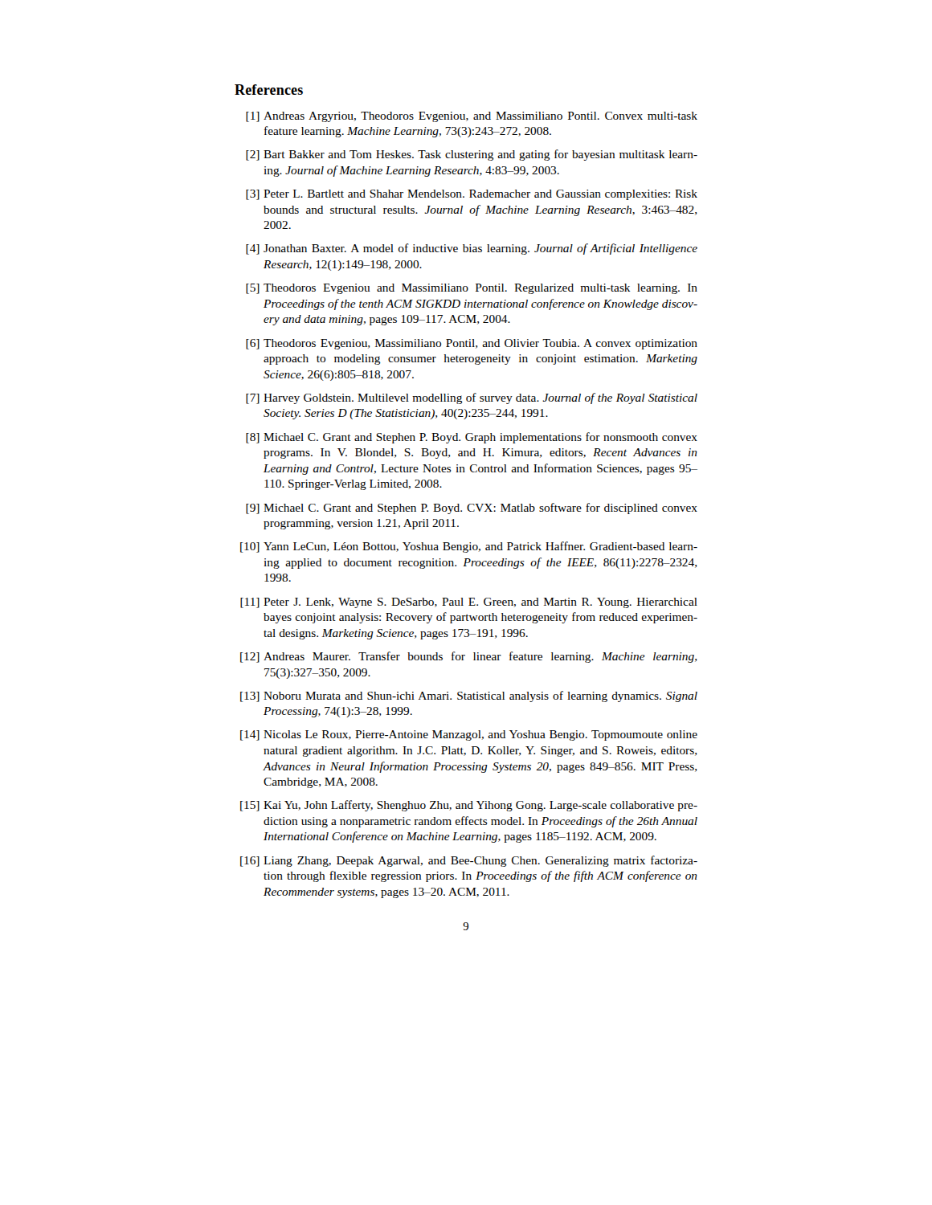References
[1] Andreas Argyriou, Theodoros Evgeniou, and Massimiliano Pontil. Convex multi-task feature learning. Machine Learning, 73(3):243–272, 2008.
[2] Bart Bakker and Tom Heskes. Task clustering and gating for bayesian multitask learning. Journal of Machine Learning Research, 4:83–99, 2003.
[3] Peter L. Bartlett and Shahar Mendelson. Rademacher and Gaussian complexities: Risk bounds and structural results. Journal of Machine Learning Research, 3:463–482, 2002.
[4] Jonathan Baxter. A model of inductive bias learning. Journal of Artificial Intelligence Research, 12(1):149–198, 2000.
[5] Theodoros Evgeniou and Massimiliano Pontil. Regularized multi-task learning. In Proceedings of the tenth ACM SIGKDD international conference on Knowledge discovery and data mining, pages 109–117. ACM, 2004.
[6] Theodoros Evgeniou, Massimiliano Pontil, and Olivier Toubia. A convex optimization approach to modeling consumer heterogeneity in conjoint estimation. Marketing Science, 26(6):805–818, 2007.
[7] Harvey Goldstein. Multilevel modelling of survey data. Journal of the Royal Statistical Society. Series D (The Statistician), 40(2):235–244, 1991.
[8] Michael C. Grant and Stephen P. Boyd. Graph implementations for nonsmooth convex programs. In V. Blondel, S. Boyd, and H. Kimura, editors, Recent Advances in Learning and Control, Lecture Notes in Control and Information Sciences, pages 95–110. Springer-Verlag Limited, 2008.
[9] Michael C. Grant and Stephen P. Boyd. CVX: Matlab software for disciplined convex programming, version 1.21, April 2011.
[10] Yann LeCun, Léon Bottou, Yoshua Bengio, and Patrick Haffner. Gradient-based learning applied to document recognition. Proceedings of the IEEE, 86(11):2278–2324, 1998.
[11] Peter J. Lenk, Wayne S. DeSarbo, Paul E. Green, and Martin R. Young. Hierarchical bayes conjoint analysis: Recovery of partworth heterogeneity from reduced experimental designs. Marketing Science, pages 173–191, 1996.
[12] Andreas Maurer. Transfer bounds for linear feature learning. Machine learning, 75(3):327–350, 2009.
[13] Noboru Murata and Shun-ichi Amari. Statistical analysis of learning dynamics. Signal Processing, 74(1):3–28, 1999.
[14] Nicolas Le Roux, Pierre-Antoine Manzagol, and Yoshua Bengio. Topmoumoute online natural gradient algorithm. In J.C. Platt, D. Koller, Y. Singer, and S. Roweis, editors, Advances in Neural Information Processing Systems 20, pages 849–856. MIT Press, Cambridge, MA, 2008.
[15] Kai Yu, John Lafferty, Shenghuo Zhu, and Yihong Gong. Large-scale collaborative prediction using a nonparametric random effects model. In Proceedings of the 26th Annual International Conference on Machine Learning, pages 1185–1192. ACM, 2009.
[16] Liang Zhang, Deepak Agarwal, and Bee-Chung Chen. Generalizing matrix factorization through flexible regression priors. In Proceedings of the fifth ACM conference on Recommender systems, pages 13–20. ACM, 2011.
9